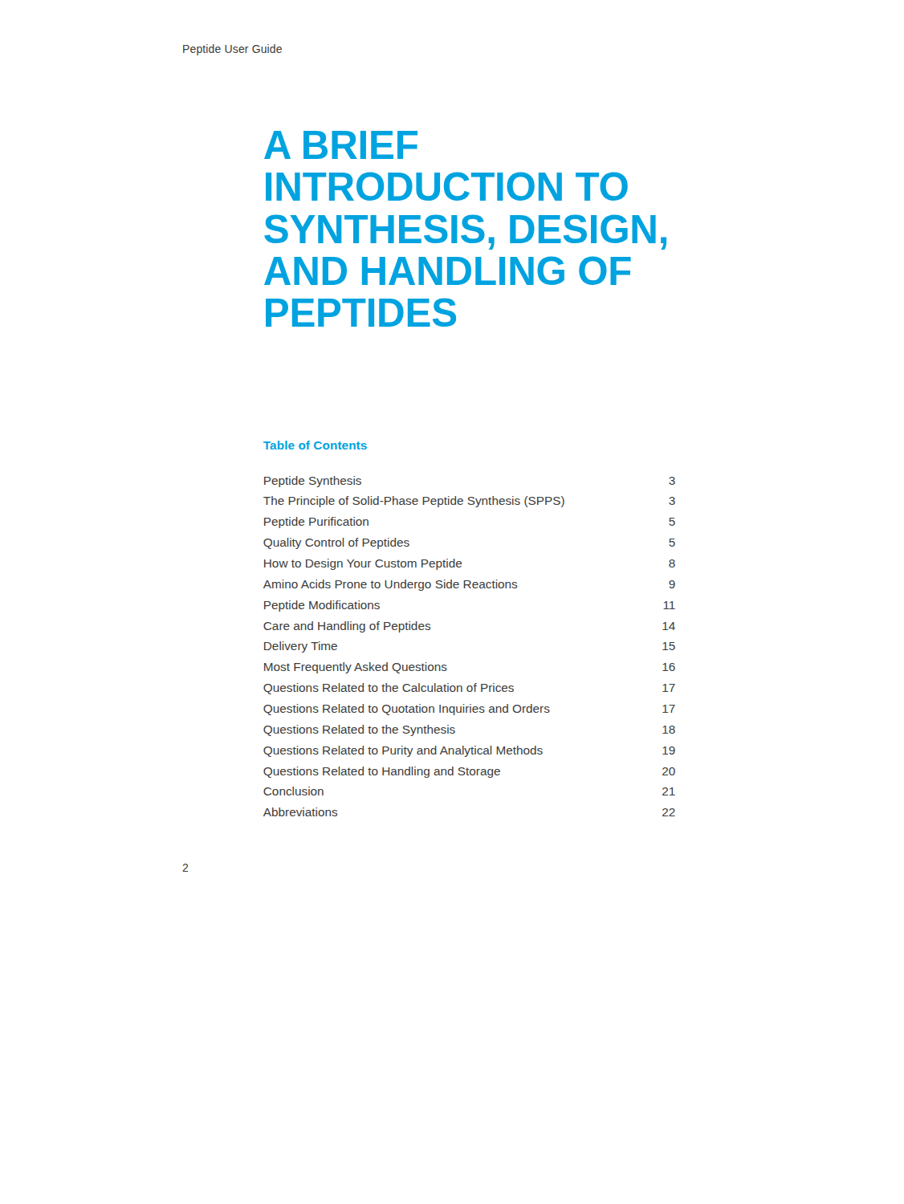Peptide User Guide
A Brief Introduction to Synthesis, Design, and Handling of Peptides
Table of Contents
| Peptide Synthesis | 3 |
| The Principle of Solid-Phase Peptide Synthesis (SPPS) | 3 |
| Peptide Purification | 5 |
| Quality Control of Peptides | 5 |
| How to Design Your Custom Peptide | 8 |
| Amino Acids Prone to Undergo Side Reactions | 9 |
| Peptide Modifications | 11 |
| Care and Handling of Peptides | 14 |
| Delivery Time | 15 |
| Most Frequently Asked Questions | 16 |
| Questions Related to the Calculation of Prices | 17 |
| Questions Related to Quotation Inquiries and Orders | 17 |
| Questions Related to the Synthesis | 18 |
| Questions Related to Purity and Analytical Methods | 19 |
| Questions Related to Handling and Storage | 20 |
| Conclusion | 21 |
| Abbreviations | 22 |
2